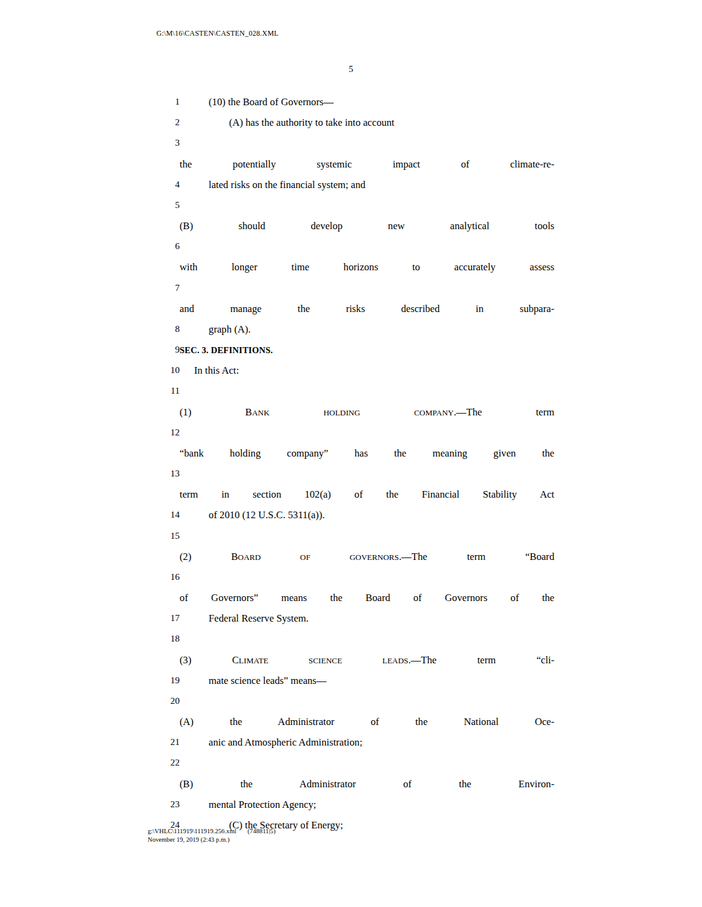G:\M\16\CASTEN\CASTEN_028.XML
5
| 1 | (10) the Board of Governors— |
| 2 | (A) has the authority to take into account |
| 3 | the potentially systemic impact of climate-re- |
| 4 | lated risks on the financial system; and |
| 5 | (B) should develop new analytical tools |
| 6 | with longer time horizons to accurately assess |
| 7 | and manage the risks described in subpara- |
| 8 | graph (A). |
| 9 | SEC. 3. DEFINITIONS. |
| 10 | In this Act: |
| 11 | (1) B ANK HOLDING COMPANY .—The term |
| 12 | “bank holding company” has the meaning given the |
| 13 | term in section 102(a) of the Financial Stability Act |
| 14 | of 2010 (12 U.S.C. 5311(a)). |
| 15 | (2) B OARD OF GOVERNORS .—The term “Board |
| 16 | of Governors” means the Board of Governors of the |
| 17 | Federal Reserve System. |
| 18 | (3) C LIMATE SCIENCE LEADS .—The term “cli- |
| 19 | mate science leads” means— |
| 20 | (A) the Administrator of the National Oce- |
| 21 | anic and Atmospheric Administration; |
| 22 | (B) the Administrator of the Environ- |
| 23 | mental Protection Agency; |
| 24 | (C) the Secretary of Energy; |
g:\VHLC\111919\111919.256.xml (748811|5)
November 19, 2019 (2:43 p.m.)